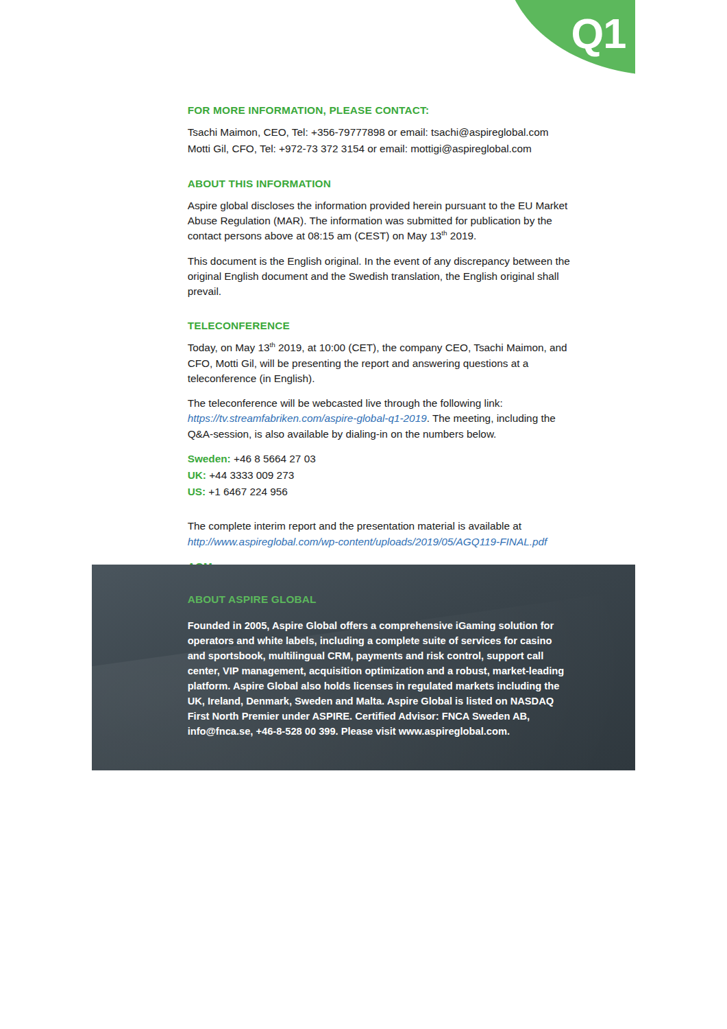Q1
FOR MORE INFORMATION, PLEASE CONTACT:
Tsachi Maimon, CEO, Tel: +356-79777898 or email: tsachi@aspireglobal.com
Motti Gil, CFO, Tel: +972-73 372 3154 or email: mottigi@aspireglobal.com
ABOUT THIS INFORMATION
Aspire global discloses the information provided herein pursuant to the EU Market Abuse Regulation (MAR). The information was submitted for publication by the contact persons above at 08:15 am (CEST) on May 13th 2019.
This document is the English original. In the event of any discrepancy between the original English document and the Swedish translation, the English original shall prevail.
TELECONFERENCE
Today, on May 13th 2019, at 10:00 (CET), the company CEO, Tsachi Maimon, and CFO, Motti Gil, will be presenting the report and answering questions at a teleconference (in English).
The teleconference will be webcasted live through the following link:
https://tv.streamfabriken.com/aspire-global-q1-2019. The meeting, including the Q&A-session, is also available by dialing-in on the numbers below.
Sweden: +46 8 5664 27 03
UK: +44 3333 009 273
US: +1 6467 224 956
The complete interim report and the presentation material is available at
http://www.aspireglobal.com/wp-content/uploads/2019/05/AGQ119-FINAL.pdf
AGM
The Annual General Meeting (the “AGM”) of Aspire Global which will be held on Tuesday, May 14th 2019 at 14:00 at Pareto Securities offices, Berzelii Park 9 in Stockholm, Sweden.
ABOUT ASPIRE GLOBAL
Founded in 2005, Aspire Global offers a comprehensive iGaming solution for operators and white labels, including a complete suite of services for casino and sportsbook, multilingual CRM, payments and risk control, support call center, VIP management, acquisition optimization and a robust, market-leading platform. Aspire Global also holds licenses in regulated markets including the UK, Ireland, Denmark, Sweden and Malta. Aspire Global is listed on NASDAQ First North Premier under ASPIRE. Certified Advisor: FNCA Sweden AB, info@fnca.se, +46-8-528 00 399. Please visit www.aspireglobal.com.